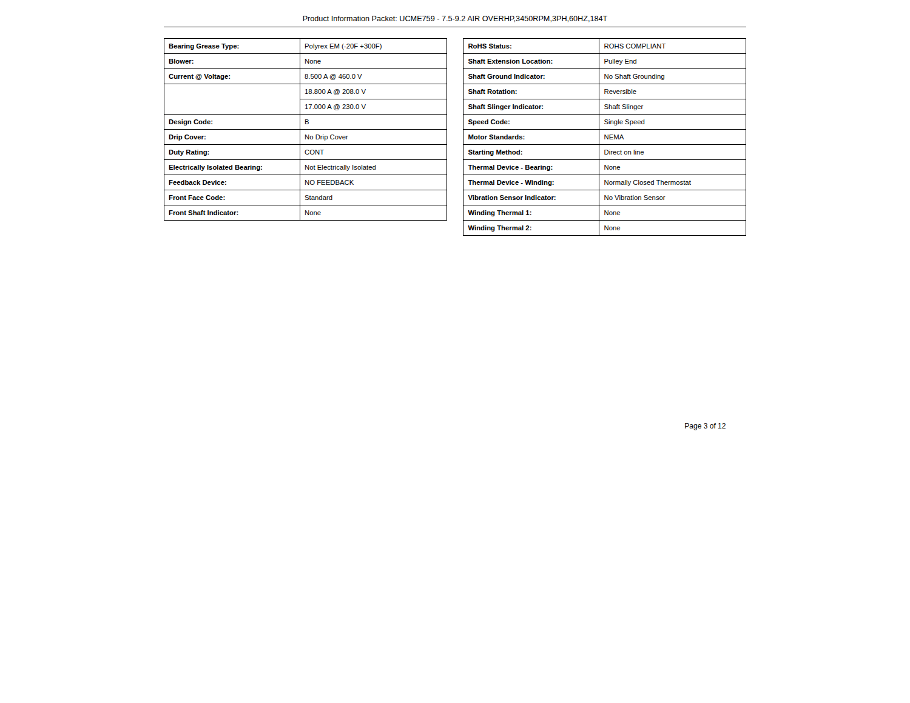Product Information Packet: UCME759 - 7.5-9.2 AIR OVERHP,3450RPM,3PH,60HZ,184T
| Bearing Grease Type: | Polyrex EM (-20F +300F) |
| Blower: | None |
| Current @ Voltage: | 8.500 A @ 460.0 V |
| | 18.800 A @ 208.0 V |
| | 17.000 A @ 230.0 V |
| Design Code: | B |
| Drip Cover: | No Drip Cover |
| Duty Rating: | CONT |
| Electrically Isolated Bearing: | Not Electrically Isolated |
| Feedback Device: | NO FEEDBACK |
| Front Face Code: | Standard |
| Front Shaft Indicator: | None |
| RoHS Status: | ROHS COMPLIANT |
| Shaft Extension Location: | Pulley End |
| Shaft Ground Indicator: | No Shaft Grounding |
| Shaft Rotation: | Reversible |
| Shaft Slinger Indicator: | Shaft Slinger |
| Speed Code: | Single Speed |
| Motor Standards: | NEMA |
| Starting Method: | Direct on line |
| Thermal Device - Bearing: | None |
| Thermal Device - Winding: | Normally Closed Thermostat |
| Vibration Sensor Indicator: | No Vibration Sensor |
| Winding Thermal 1: | None |
| Winding Thermal 2: | None |
Page 3 of 12